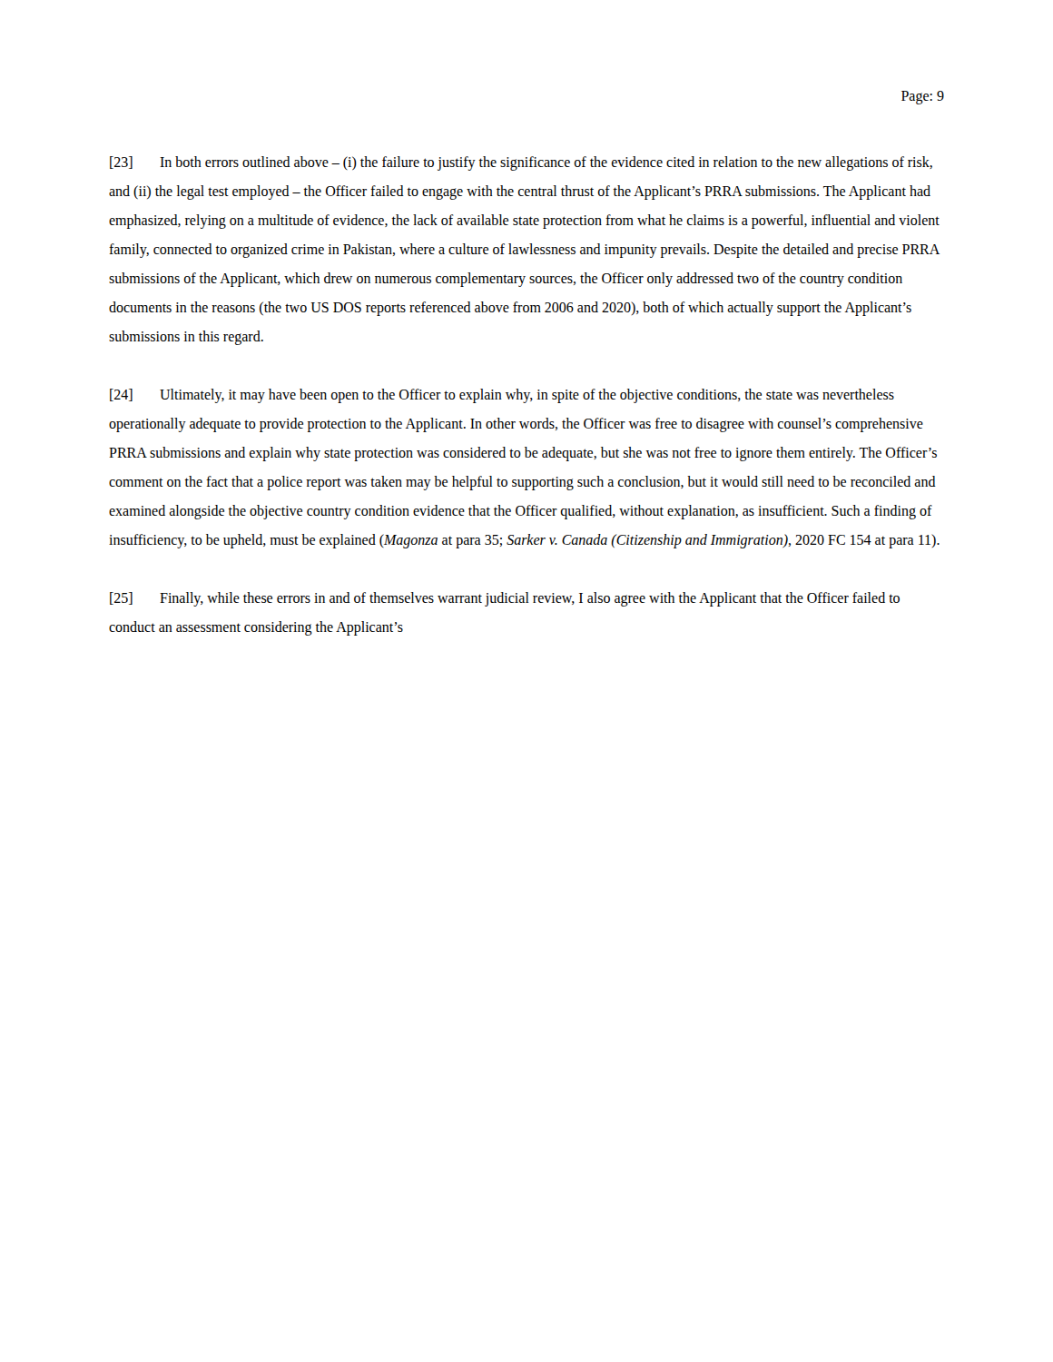Page: 9
[23] In both errors outlined above – (i) the failure to justify the significance of the evidence cited in relation to the new allegations of risk, and (ii) the legal test employed – the Officer failed to engage with the central thrust of the Applicant’s PRRA submissions. The Applicant had emphasized, relying on a multitude of evidence, the lack of available state protection from what he claims is a powerful, influential and violent family, connected to organized crime in Pakistan, where a culture of lawlessness and impunity prevails. Despite the detailed and precise PRRA submissions of the Applicant, which drew on numerous complementary sources, the Officer only addressed two of the country condition documents in the reasons (the two US DOS reports referenced above from 2006 and 2020), both of which actually support the Applicant’s submissions in this regard.
[24] Ultimately, it may have been open to the Officer to explain why, in spite of the objective conditions, the state was nevertheless operationally adequate to provide protection to the Applicant. In other words, the Officer was free to disagree with counsel’s comprehensive PRRA submissions and explain why state protection was considered to be adequate, but she was not free to ignore them entirely. The Officer’s comment on the fact that a police report was taken may be helpful to supporting such a conclusion, but it would still need to be reconciled and examined alongside the objective country condition evidence that the Officer qualified, without explanation, as insufficient. Such a finding of insufficiency, to be upheld, must be explained (Magonza at para 35; Sarker v. Canada (Citizenship and Immigration), 2020 FC 154 at para 11).
[25] Finally, while these errors in and of themselves warrant judicial review, I also agree with the Applicant that the Officer failed to conduct an assessment considering the Applicant’s